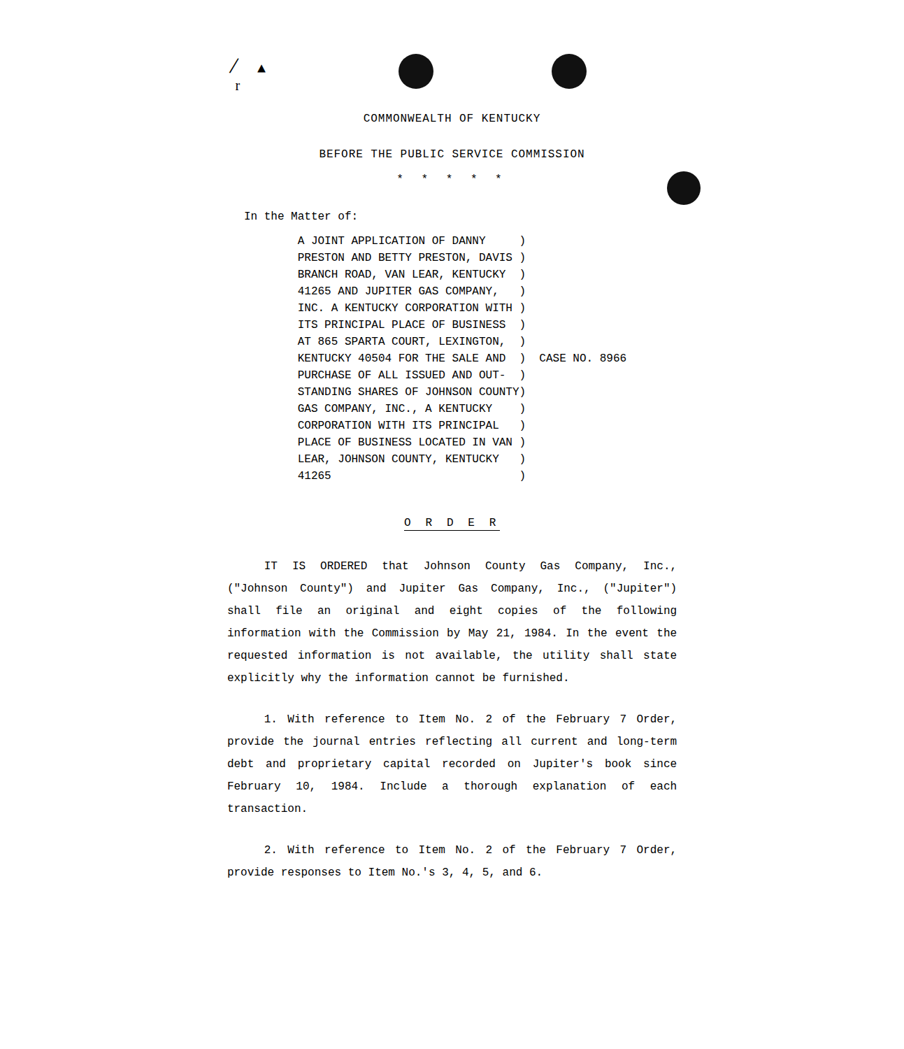/ ▲ r
COMMONWEALTH OF KENTUCKY
BEFORE THE PUBLIC SERVICE COMMISSION
* * * * *
In the Matter of:
| A JOINT APPLICATION OF DANNY | ) | |
| PRESTON AND BETTY PRESTON, DAVIS | ) | |
| BRANCH ROAD, VAN LEAR, KENTUCKY | ) | |
| 41265 AND JUPITER GAS COMPANY, | ) | |
| INC. A KENTUCKY CORPORATION WITH | ) | |
| ITS PRINCIPAL PLACE OF BUSINESS | ) | |
| AT 865 SPARTA COURT, LEXINGTON, | ) | |
| KENTUCKY 40504 FOR THE SALE AND | ) | CASE NO. 8966 |
| PURCHASE OF ALL ISSUED AND OUT- | ) | |
| STANDING SHARES OF JOHNSON COUNTY | ) | |
| GAS COMPANY, INC., A KENTUCKY | ) | |
| CORPORATION WITH ITS PRINCIPAL | ) | |
| PLACE OF BUSINESS LOCATED IN VAN | ) | |
| LEAR, JOHNSON COUNTY, KENTUCKY | ) | |
| 41265 | ) | |
O R D E R
IT IS ORDERED that Johnson County Gas Company, Inc., ("Johnson County") and Jupiter Gas Company, Inc., ("Jupiter") shall file an original and eight copies of the following information with the Commission by May 21, 1984. In the event the requested information is not available, the utility shall state explicitly why the information cannot be furnished.
1. With reference to Item No. 2 of the February 7 Order, provide the journal entries reflecting all current and long-term debt and proprietary capital recorded on Jupiter's book since February 10, 1984. Include a thorough explanation of each transaction.
2. With reference to Item No. 2 of the February 7 Order, provide responses to Item No.'s 3, 4, 5, and 6.